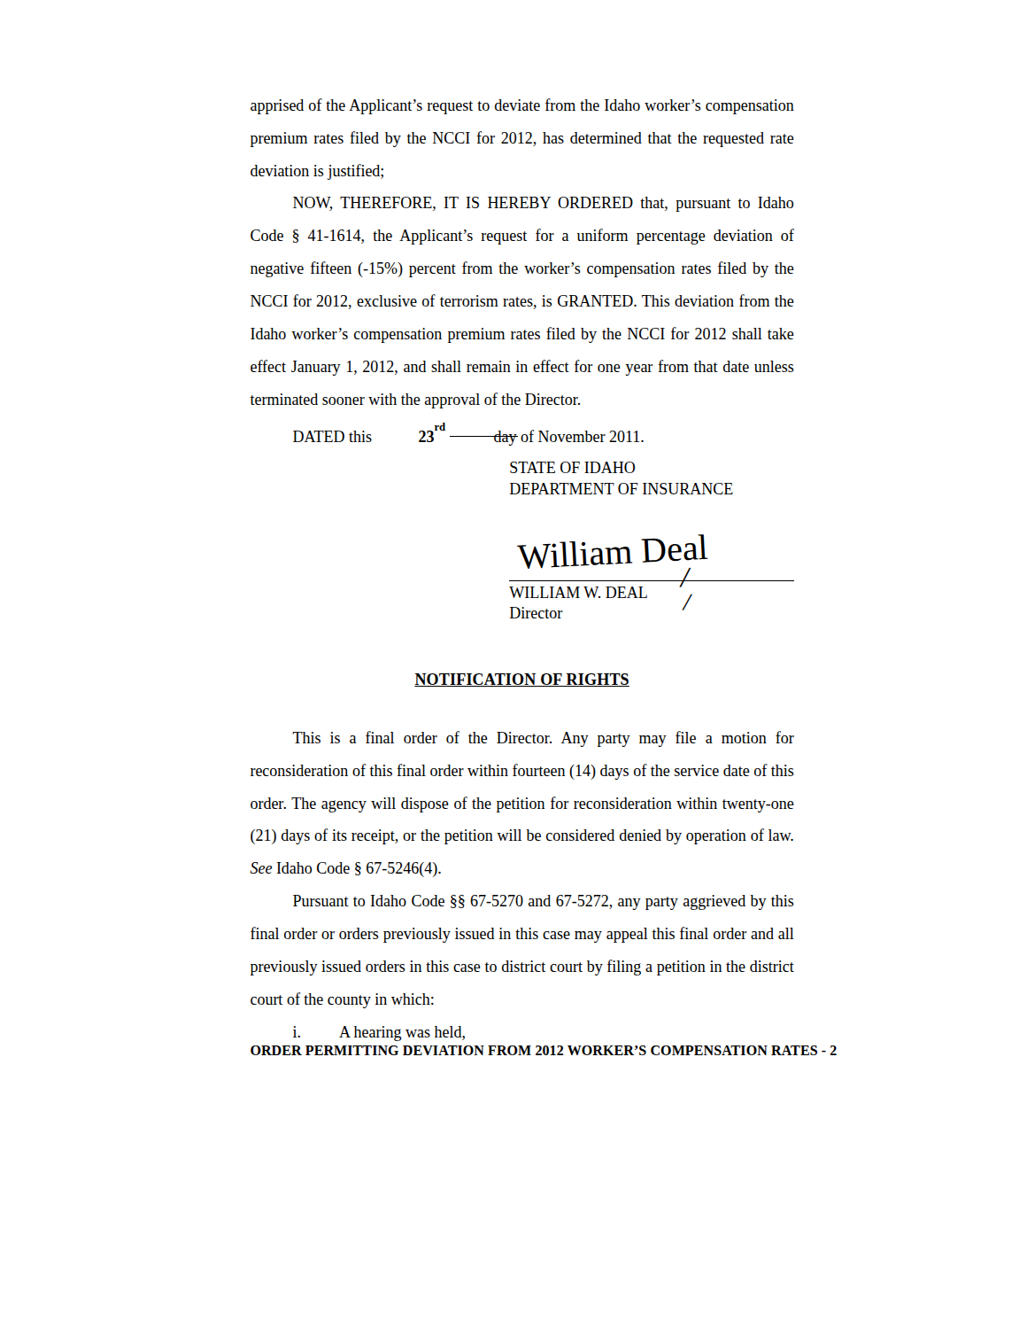apprised of the Applicant’s request to deviate from the Idaho worker’s compensation premium rates filed by the NCCI for 2012, has determined that the requested rate deviation is justified;
NOW, THEREFORE, IT IS HEREBY ORDERED that, pursuant to Idaho Code § 41-1614, the Applicant’s request for a uniform percentage deviation of negative fifteen (-15%) percent from the worker’s compensation rates filed by the NCCI for 2012, exclusive of terrorism rates, is GRANTED. This deviation from the Idaho worker’s compensation premium rates filed by the NCCI for 2012 shall take effect January 1, 2012, and shall remain in effect for one year from that date unless terminated sooner with the approval of the Director.
DATED this 23 rd day of November 2011.
STATE OF IDAHO
DEPARTMENT OF INSURANCE
William Deal / /
WILLIAM W. DEAL
Director
NOTIFICATION OF RIGHTS
This is a final order of the Director. Any party may file a motion for reconsideration of this final order within fourteen (14) days of the service date of this order. The agency will dispose of the petition for reconsideration within twenty-one (21) days of its receipt, or the petition will be considered denied by operation of law. See Idaho Code § 67-5246(4).
Pursuant to Idaho Code §§ 67-5270 and 67-5272, any party aggrieved by this final order or orders previously issued in this case may appeal this final order and all previously issued orders in this case to district court by filing a petition in the district court of the county in which:
i. A hearing was held,
ORDER PERMITTING DEVIATION FROM 2012 WORKER’S COMPENSATION RATES - 2